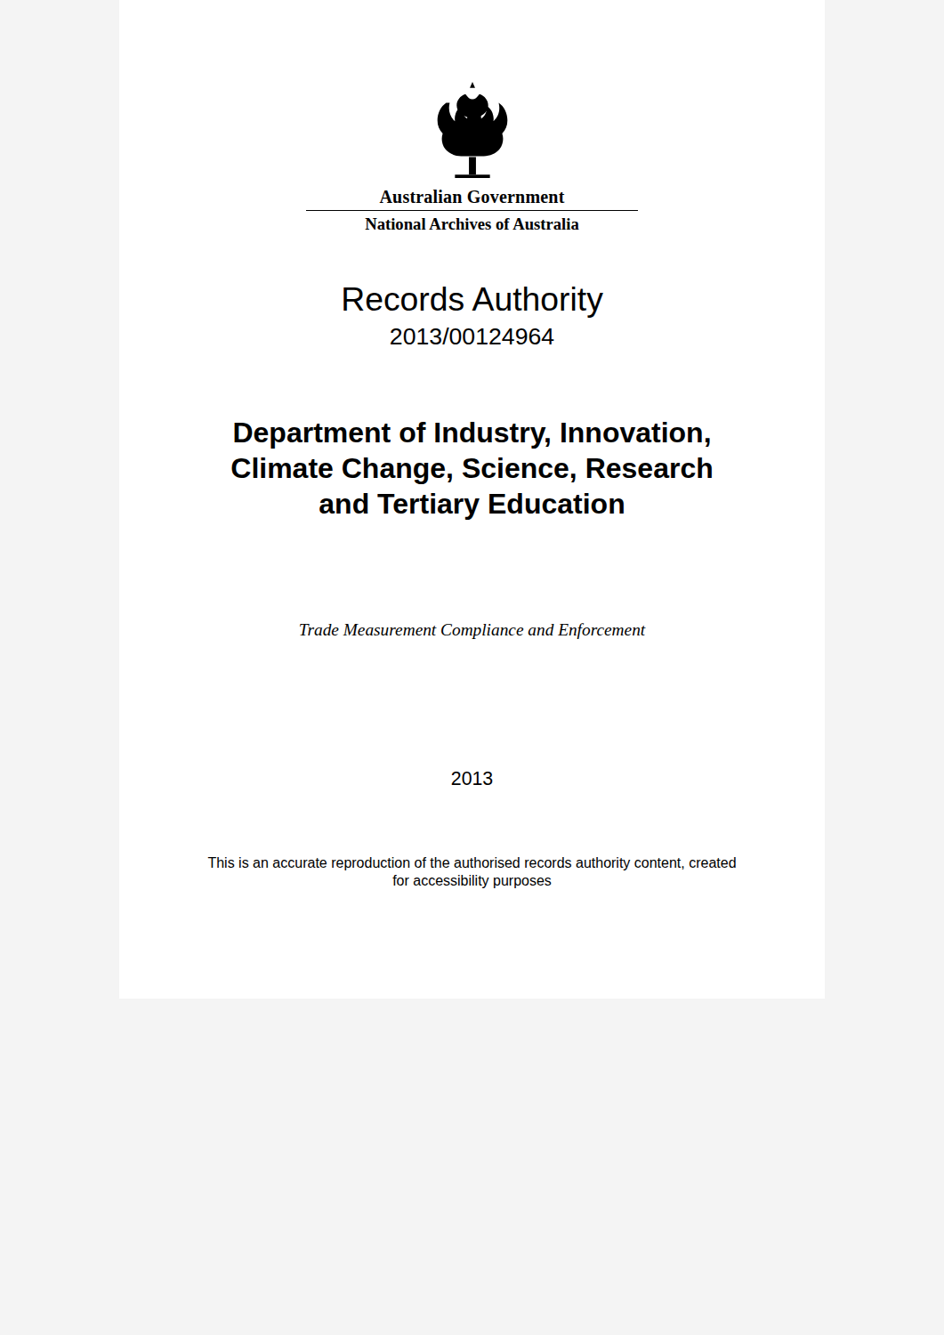Australian Government
National Archives of Australia
Records Authority
2013/00124964
Department of Industry, Innovation, Climate Change, Science, Research and Tertiary Education
Trade Measurement Compliance and Enforcement
2013
This is an accurate reproduction of the authorised records authority content, created for accessibility purposes